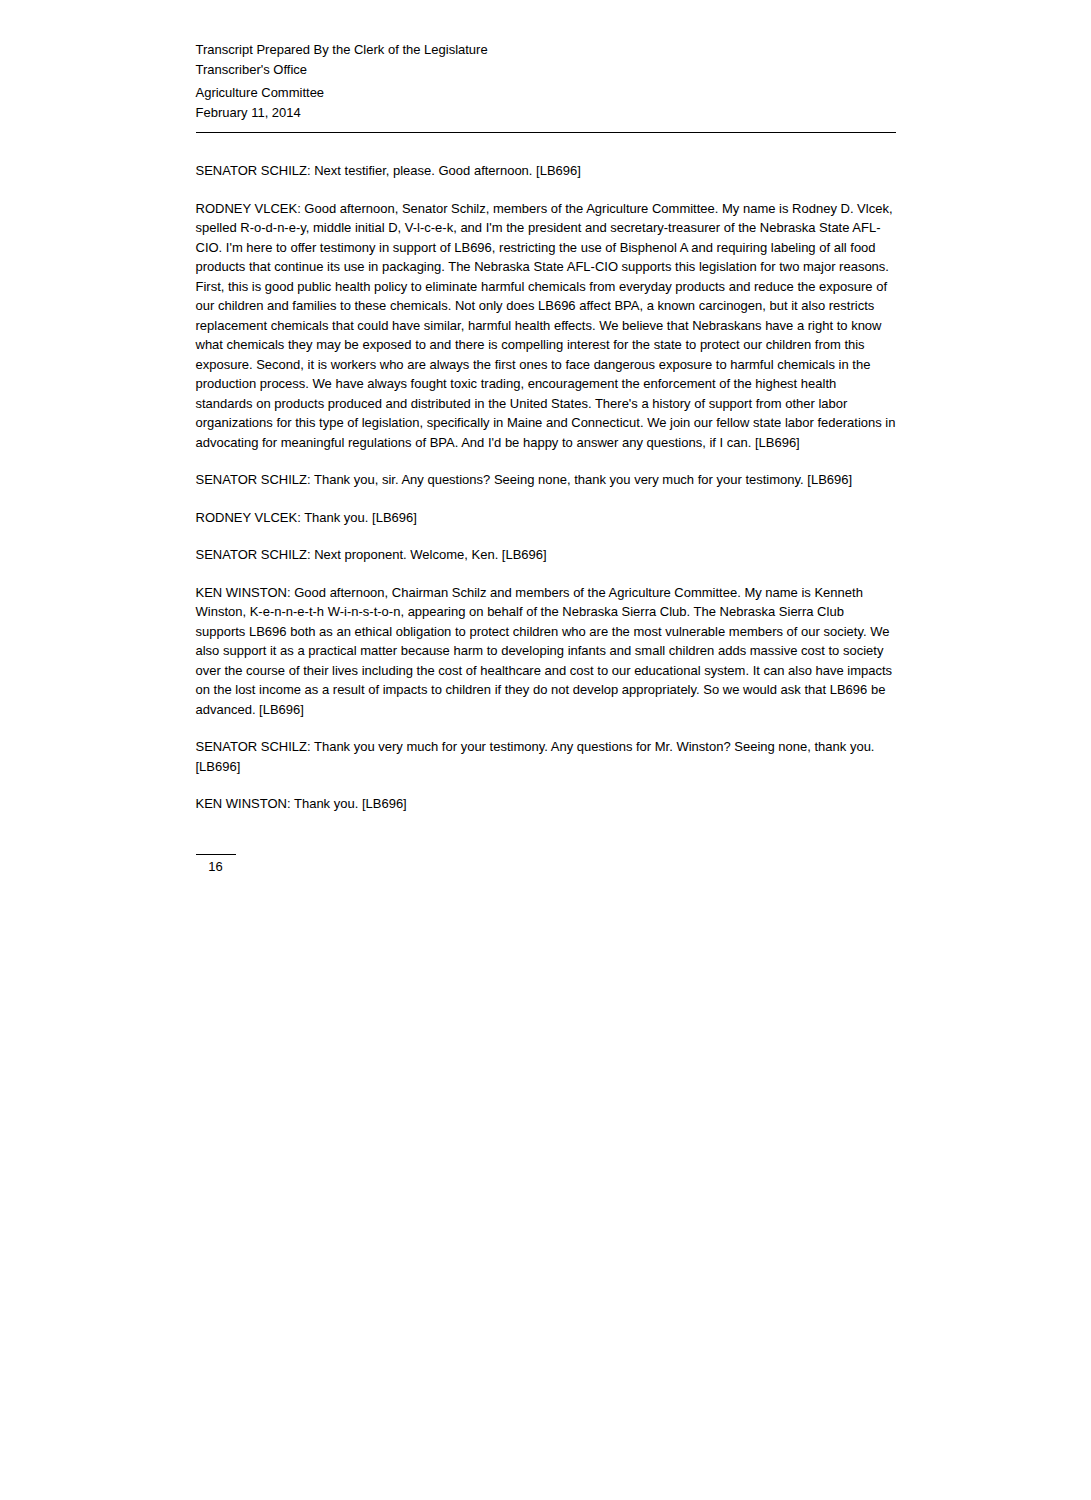Transcript Prepared By the Clerk of the Legislature
Transcriber's Office
Agriculture Committee
February 11, 2014
SENATOR SCHILZ: Next testifier, please. Good afternoon. [LB696]
RODNEY VLCEK: Good afternoon, Senator Schilz, members of the Agriculture Committee. My name is Rodney D. Vlcek, spelled R-o-d-n-e-y, middle initial D, V-l-c-e-k, and I'm the president and secretary-treasurer of the Nebraska State AFL-CIO. I'm here to offer testimony in support of LB696, restricting the use of Bisphenol A and requiring labeling of all food products that continue its use in packaging. The Nebraska State AFL-CIO supports this legislation for two major reasons. First, this is good public health policy to eliminate harmful chemicals from everyday products and reduce the exposure of our children and families to these chemicals. Not only does LB696 affect BPA, a known carcinogen, but it also restricts replacement chemicals that could have similar, harmful health effects. We believe that Nebraskans have a right to know what chemicals they may be exposed to and there is compelling interest for the state to protect our children from this exposure. Second, it is workers who are always the first ones to face dangerous exposure to harmful chemicals in the production process. We have always fought toxic trading, encouragement the enforcement of the highest health standards on products produced and distributed in the United States. There's a history of support from other labor organizations for this type of legislation, specifically in Maine and Connecticut. We join our fellow state labor federations in advocating for meaningful regulations of BPA. And I'd be happy to answer any questions, if I can. [LB696]
SENATOR SCHILZ: Thank you, sir. Any questions? Seeing none, thank you very much for your testimony. [LB696]
RODNEY VLCEK: Thank you. [LB696]
SENATOR SCHILZ: Next proponent. Welcome, Ken. [LB696]
KEN WINSTON: Good afternoon, Chairman Schilz and members of the Agriculture Committee. My name is Kenneth Winston, K-e-n-n-e-t-h W-i-n-s-t-o-n, appearing on behalf of the Nebraska Sierra Club. The Nebraska Sierra Club supports LB696 both as an ethical obligation to protect children who are the most vulnerable members of our society. We also support it as a practical matter because harm to developing infants and small children adds massive cost to society over the course of their lives including the cost of healthcare and cost to our educational system. It can also have impacts on the lost income as a result of impacts to children if they do not develop appropriately. So we would ask that LB696 be advanced. [LB696]
SENATOR SCHILZ: Thank you very much for your testimony. Any questions for Mr. Winston? Seeing none, thank you. [LB696]
KEN WINSTON: Thank you. [LB696]
16